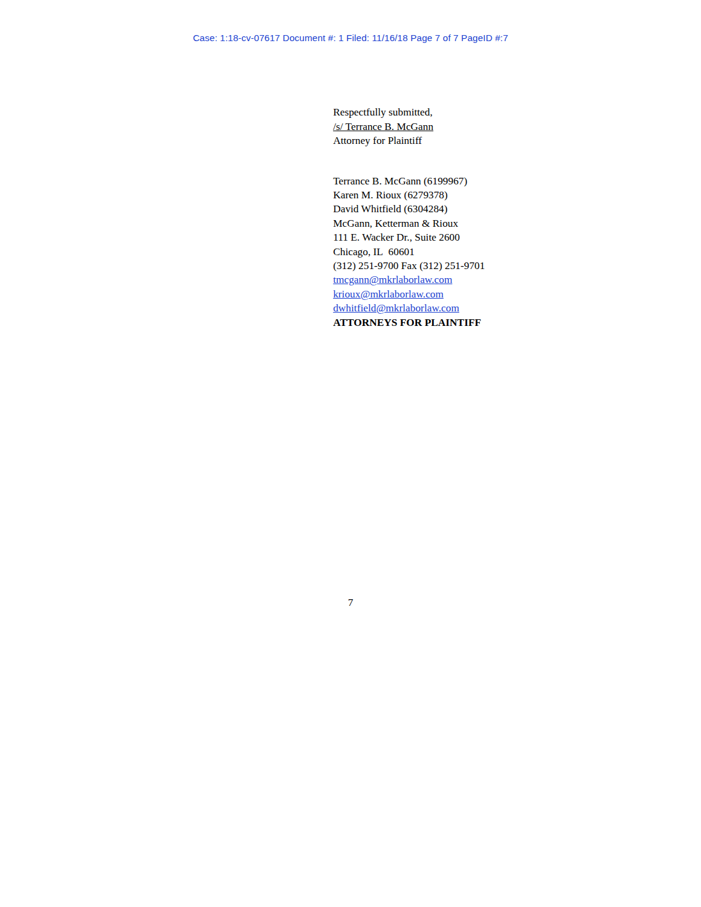Case: 1:18-cv-07617 Document #: 1 Filed: 11/16/18 Page 7 of 7 PageID #:7
Respectfully submitted,
/s/ Terrance B. McGann
Attorney for Plaintiff
Terrance B. McGann (6199967)
Karen M. Rioux (6279378)
David Whitfield (6304284)
McGann, Ketterman & Rioux
111 E. Wacker Dr., Suite 2600
Chicago, IL 60601
(312) 251-9700 Fax (312) 251-9701
tmcgann@mkrlaborlaw.com
krioux@mkrlaborlaw.com
dwhitfield@mkrlaborlaw.com
ATTORNEYS FOR PLAINTIFF
7